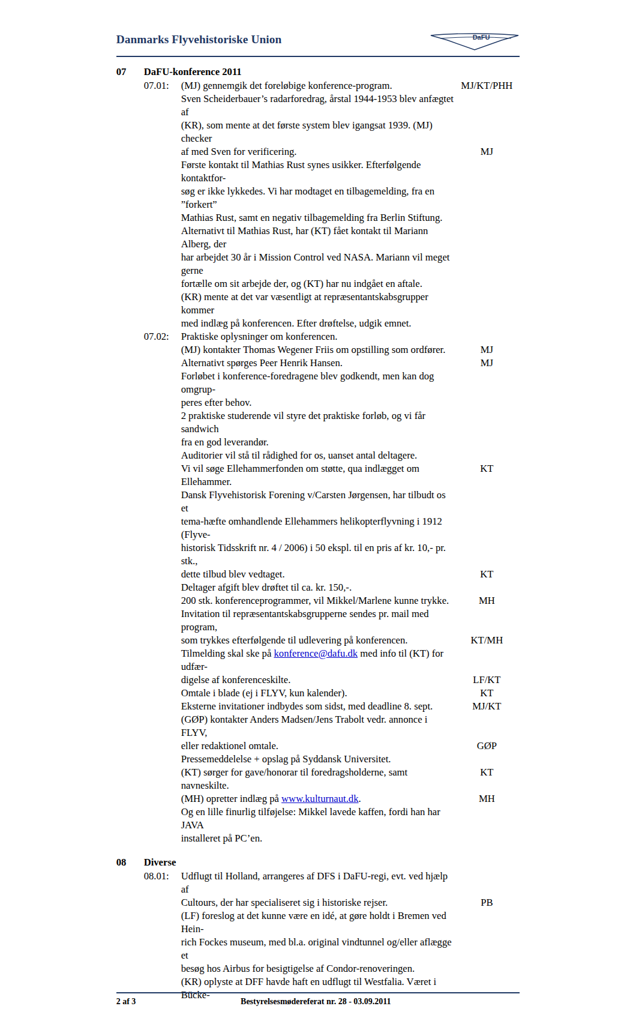Danmarks Flyvehistoriske Union
DaFU
07
DaFU-konference 2011
07.01:
(MJ) gennemgik det foreløbige konference-program.
MJ/KT/PHH
Sven Scheiderbauer’s radarforedrag, årstal 1944-1953 blev anfægtet af
(KR), som mente at det første system blev igangsat 1939. (MJ) checker
af med Sven for verificering.
MJ
Første kontakt til Mathias Rust synes usikker. Efterfølgende kontaktfor-
søg er ikke lykkedes. Vi har modtaget en tilbagemelding, fra en ”forkert”
Mathias Rust, samt en negativ tilbagemelding fra Berlin Stiftung.
Alternativt til Mathias Rust, har (KT) fået kontakt til Mariann Alberg, der
har arbejdet 30 år i Mission Control ved NASA. Mariann vil meget gerne
fortælle om sit arbejde der, og (KT) har nu indgået en aftale.
(KR) mente at det var væsentligt at repræsentantskabsgrupper kommer
med indlæg på konferencen. Efter drøftelse, udgik emnet.
07.02:
Praktiske oplysninger om konferencen.
(MJ) kontakter Thomas Wegener Friis om opstilling som ordfører.
MJ
Alternativt spørges Peer Henrik Hansen.
MJ
Forløbet i konference-foredragene blev godkendt, men kan dog omgrup-
peres efter behov.
2 praktiske studerende vil styre det praktiske forløb, og vi får sandwich
fra en god leverandør.
Auditorier vil stå til rådighed for os, uanset antal deltagere.
Vi vil søge Ellehammerfonden om støtte, qua indlægget om Ellehammer.
KT
Dansk Flyvehistorisk Forening v/Carsten Jørgensen, har tilbudt os et
tema-hæfte omhandlende Ellehammers helikopterflyvning i 1912 (Flyve-
historisk Tidsskrift nr. 4 / 2006) i 50 ekspl. til en pris af kr. 10,- pr. stk.,
dette tilbud blev vedtaget.
KT
Deltager afgift blev drøftet til ca. kr. 150,-.
200 stk. konferenceprogrammer, vil Mikkel/Marlene kunne trykke.
MH
Invitation til repræsentantskabsgrupperne sendes pr. mail med program,
som trykkes efterfølgende til udlevering på konferencen.
KT/MH
Tilmelding skal ske på konference@dafu.dk med info til (KT) for udfær-
digelse af konferenceskilte.
LF/KT
Omtale i blade (ej i FLYV, kun kalender).
KT
Eksterne invitationer indbydes som sidst, med deadline 8. sept.
MJ/KT
(GØP) kontakter Anders Madsen/Jens Trabolt vedr. annonce i FLYV,
eller redaktionel omtale.
GØP
Pressemeddelelse + opslag på Syddansk Universitet.
(KT) sørger for gave/honorar til foredragsholderne, samt navneskilte.
KT
(MH) opretter indlæg på www.kulturnaut.dk.
MH
Og en lille finurlig tilføjelse: Mikkel lavede kaffen, fordi han har JAVA
installeret på PC’en.
08
Diverse
08.01:
Udflugt til Holland, arrangeres af DFS i DaFU-regi, evt. ved hjælp af
Cultours, der har specialiseret sig i historiske rejser.
PB
(LF) foreslog at det kunne være en idé, at gøre holdt i Bremen ved Hein-
rich Fockes museum, med bl.a. original vindtunnel og/eller aflægge et
besøg hos Airbus for besigtigelse af Condor-renoveringen.
(KR) oplyste at DFF havde haft en udflugt til Westfalia. Været i Bücke-
2 af 3
Bestyrelsesmødereferat nr. 28 - 03.09.2011